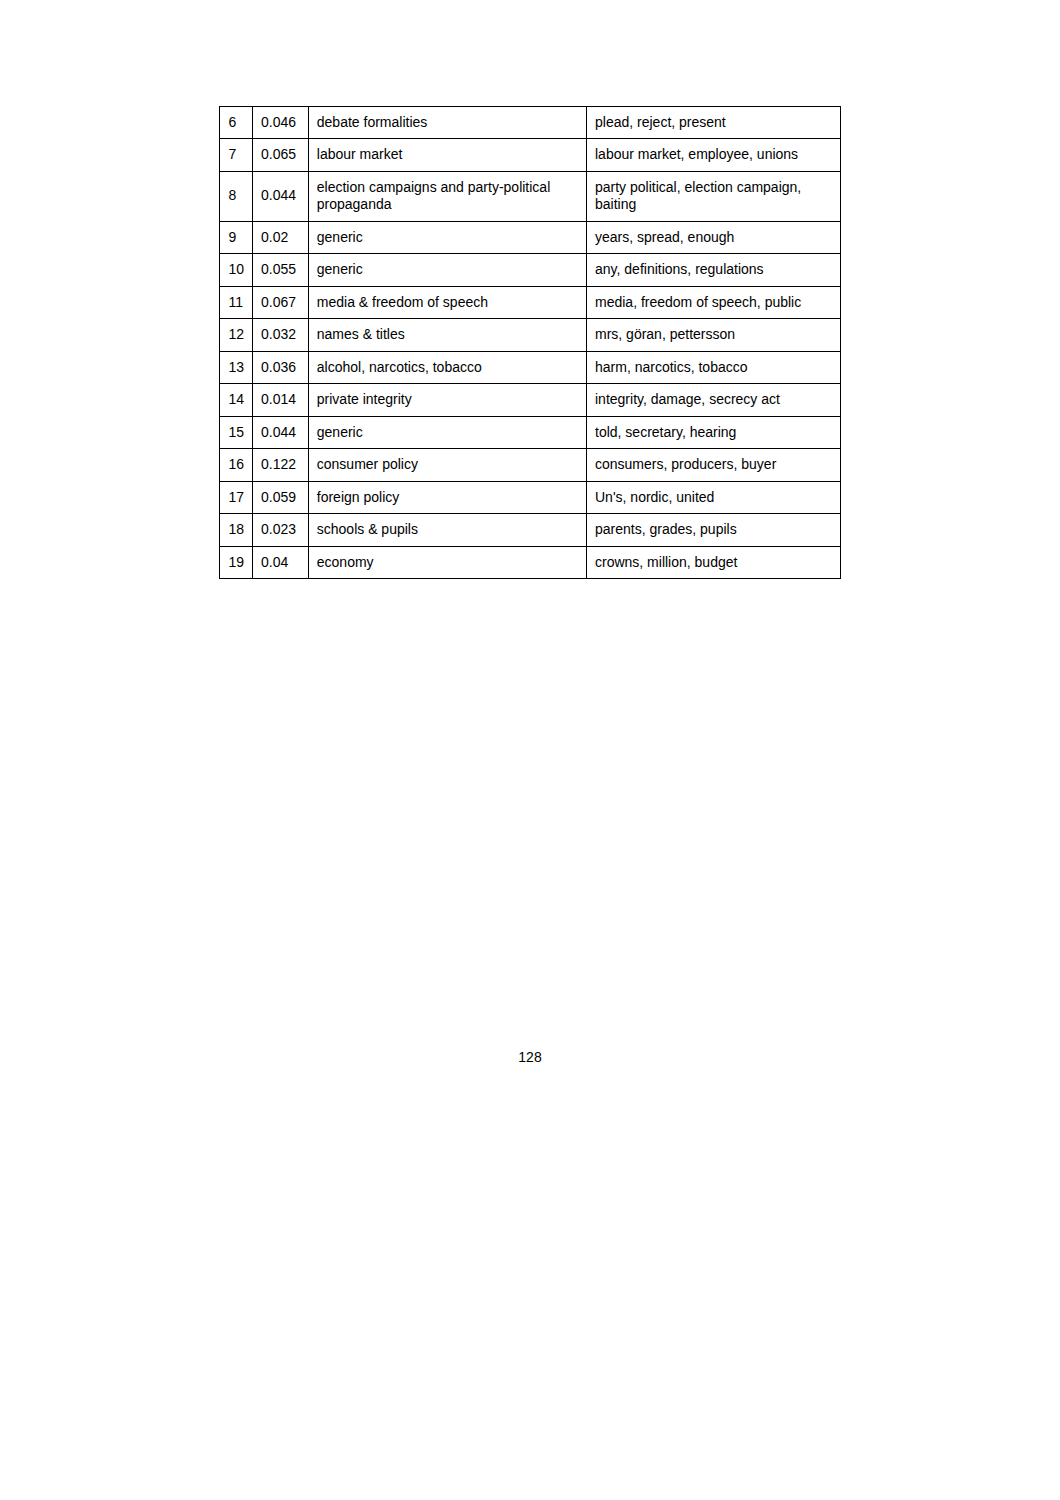| 6 | 0.046 | debate formalities | plead, reject, present |
| 7 | 0.065 | labour market | labour market, employee, unions |
| 8 | 0.044 | election campaigns and party-political propaganda | party political, election campaign, baiting |
| 9 | 0.02 | generic | years, spread, enough |
| 10 | 0.055 | generic | any, definitions, regulations |
| 11 | 0.067 | media & freedom of speech | media, freedom of speech, public |
| 12 | 0.032 | names & titles | mrs, göran, pettersson |
| 13 | 0.036 | alcohol, narcotics, tobacco | harm, narcotics, tobacco |
| 14 | 0.014 | private integrity | integrity, damage, secrecy act |
| 15 | 0.044 | generic | told, secretary, hearing |
| 16 | 0.122 | consumer policy | consumers, producers, buyer |
| 17 | 0.059 | foreign policy | Un's, nordic, united |
| 18 | 0.023 | schools & pupils | parents, grades, pupils |
| 19 | 0.04 | economy | crowns, million, budget |
128